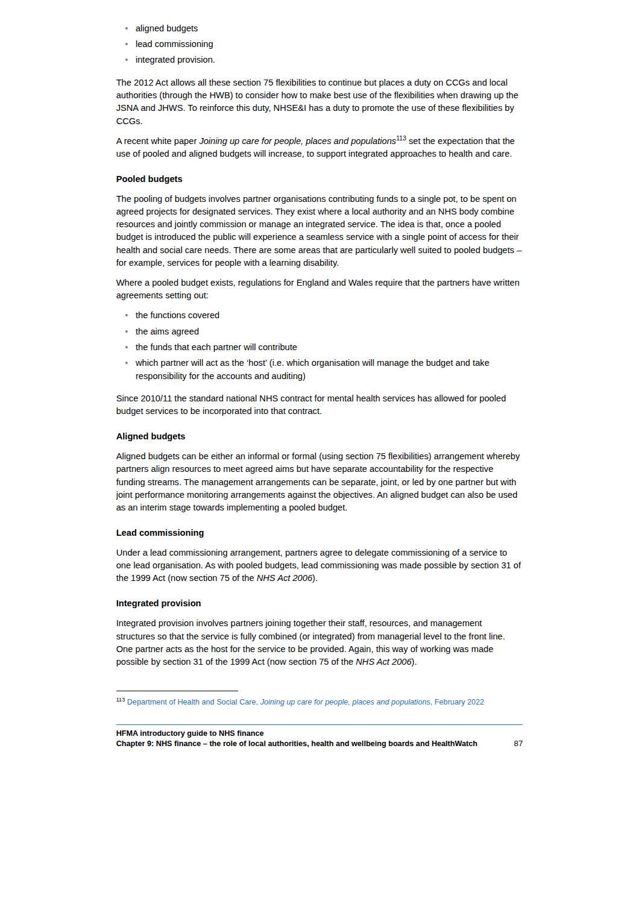aligned budgets
lead commissioning
integrated provision.
The 2012 Act allows all these section 75 flexibilities to continue but places a duty on CCGs and local authorities (through the HWB) to consider how to make best use of the flexibilities when drawing up the JSNA and JHWS. To reinforce this duty, NHSE&I has a duty to promote the use of these flexibilities by CCGs.
A recent white paper Joining up care for people, places and populations113 set the expectation that the use of pooled and aligned budgets will increase, to support integrated approaches to health and care.
Pooled budgets
The pooling of budgets involves partner organisations contributing funds to a single pot, to be spent on agreed projects for designated services. They exist where a local authority and an NHS body combine resources and jointly commission or manage an integrated service. The idea is that, once a pooled budget is introduced the public will experience a seamless service with a single point of access for their health and social care needs. There are some areas that are particularly well suited to pooled budgets – for example, services for people with a learning disability.
Where a pooled budget exists, regulations for England and Wales require that the partners have written agreements setting out:
the functions covered
the aims agreed
the funds that each partner will contribute
which partner will act as the ‘host’ (i.e. which organisation will manage the budget and take responsibility for the accounts and auditing)
Since 2010/11 the standard national NHS contract for mental health services has allowed for pooled budget services to be incorporated into that contract.
Aligned budgets
Aligned budgets can be either an informal or formal (using section 75 flexibilities) arrangement whereby partners align resources to meet agreed aims but have separate accountability for the respective funding streams. The management arrangements can be separate, joint, or led by one partner but with joint performance monitoring arrangements against the objectives. An aligned budget can also be used as an interim stage towards implementing a pooled budget.
Lead commissioning
Under a lead commissioning arrangement, partners agree to delegate commissioning of a service to one lead organisation. As with pooled budgets, lead commissioning was made possible by section 31 of the 1999 Act (now section 75 of the NHS Act 2006).
Integrated provision
Integrated provision involves partners joining together their staff, resources, and management structures so that the service is fully combined (or integrated) from managerial level to the front line. One partner acts as the host for the service to be provided. Again, this way of working was made possible by section 31 of the 1999 Act (now section 75 of the NHS Act 2006).
113 Department of Health and Social Care, Joining up care for people, places and populations, February 2022
HFMA introductory guide to NHS finance
Chapter 9: NHS finance – the role of local authorities, health and wellbeing boards and HealthWatch
87